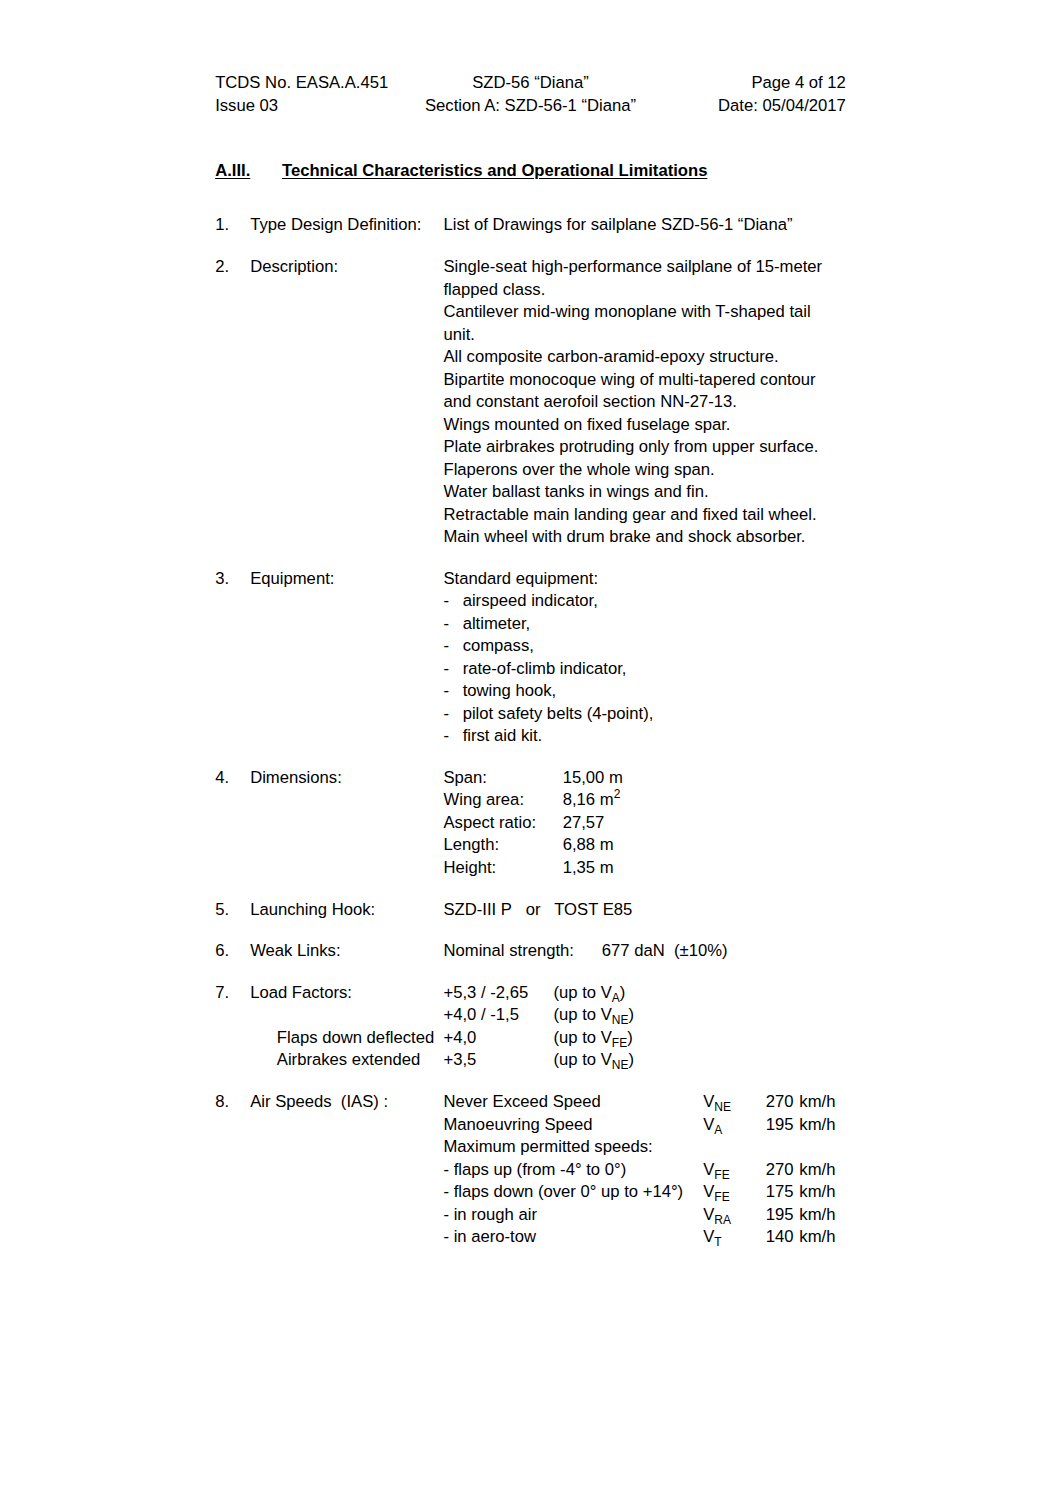| TCDS No. EASA.A.451 | SZD-56 “Diana” | Page 4 of 12 |
| Issue 03 | Section A: SZD-56-1 “Diana” | Date: 05/04/2017 |
A.III. Technical Characteristics and Operational Limitations
| 1. | Type Design Definition: | List of Drawings for sailplane SZD-56-1 “Diana” |
| 2. | Description: | Single-seat high-performance sailplane of 15-meter flapped class. Cantilever mid-wing monoplane with T-shaped tail unit. All composite carbon-aramid-epoxy structure. Bipartite monocoque wing of multi-tapered contour and constant aerofoil section NN-27-13. Wings mounted on fixed fuselage spar. Plate airbrakes protruding only from upper surface. Flaperons over the whole wing span. Water ballast tanks in wings and fin. Retractable main landing gear and fixed tail wheel. Main wheel with drum brake and shock absorber. |
| 3. | Equipment: | Standard equipment: airspeed indicator, altimeter, compass, rate-of-climb indicator, towing hook, pilot safety belts (4-point), first aid kit. |
| 4. | Dimensions: | / Span: / 15,00 m / / Wing area: / 8,16 m 2 / / Aspect ratio: / 27,57 / / Length: / 6,88 m / / Height: / 1,35 m / |
| 5. | Launching Hook: | SZD-III P or TOST E85 |
| 6. | Weak Links: | Nominal strength: 677 daN (±10%) |
| 7. | Load Factors: Flaps down deflected Airbrakes extended | / +5,3 / -2,65 / (up to V A ) / / +4,0 / -1,5 / (up to V NE ) / / +4,0 / (up to V FE ) / / +3,5 / (up to V NE ) / |
| 8. | Air Speeds (IAS) : | / Never Exceed Speed / V NE / 270 / km/h / / Manoeuvring Speed / V A / 195 / km/h / / Maximum permitted speeds: / / / / / - flaps up (from -4° to 0°) / V FE / 270 / km/h / / - flaps down (over 0° up to +14°) / V FE / 175 / km/h / / - in rough air / V RA / 195 / km/h / / - in aero-tow / V T / 140 / km/h / |